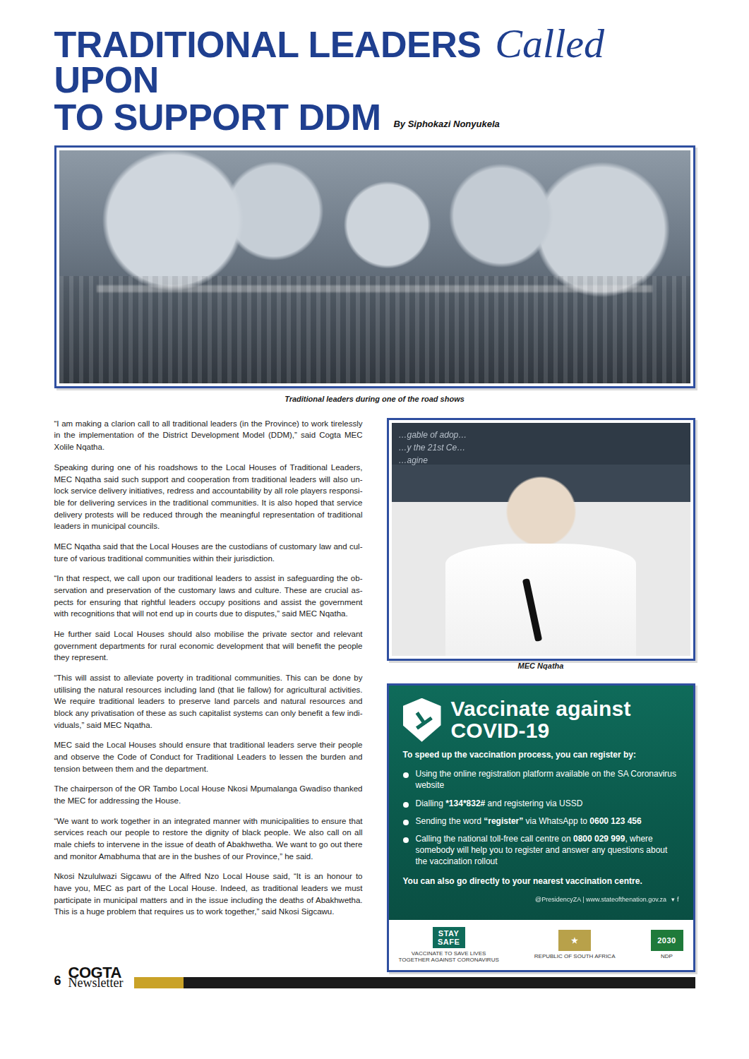Traditional Leaders Called Upon
To Support DDM
By Siphokazi Nonyukela
Traditional leaders during one of the road shows
“I am making a clarion call to all traditional leaders (in the Province) to work tirelessly in the implementation of the District Development Model (DDM),” said Cogta MEC Xolile Nqatha.
Speaking during one of his roadshows to the Local Houses of Traditional Leaders, MEC Nqatha said such support and cooperation from traditional leaders will also unlock service delivery initiatives, redress and accountability by all role players responsible for delivering services in the traditional communities. It is also hoped that service delivery protests will be reduced through the meaningful representation of traditional leaders in municipal councils.
MEC Nqatha said that the Local Houses are the custodians of customary law and culture of various traditional communities within their jurisdiction.
“In that respect, we call upon our traditional leaders to assist in safeguarding the observation and preservation of the customary laws and culture. These are crucial aspects for ensuring that rightful leaders occupy positions and assist the government with recognitions that will not end up in courts due to disputes,” said MEC Nqatha.
He further said Local Houses should also mobilise the private sector and relevant government departments for rural economic development that will benefit the people they represent.
“This will assist to alleviate poverty in traditional communities. This can be done by utilising the natural resources including land (that lie fallow) for agricultural activities. We require traditional leaders to preserve land parcels and natural resources and block any privatisation of these as such capitalist systems can only benefit a few individuals,” said MEC Nqatha.
MEC said the Local Houses should ensure that traditional leaders serve their people and observe the Code of Conduct for Traditional Leaders to lessen the burden and tension between them and the department.
The chairperson of the OR Tambo Local House Nkosi Mpumalanga Gwadiso thanked the MEC for addressing the House.
“We want to work together in an integrated manner with municipalities to ensure that services reach our people to restore the dignity of black people. We also call on all male chiefs to intervene in the issue of death of Abakhwetha. We want to go out there and monitor Amabhuma that are in the bushes of our Province,” he said.
Nkosi Nzululwazi Sigcawu of the Alfred Nzo Local House said, “It is an honour to have you, MEC as part of the Local House. Indeed, as traditional leaders we must participate in municipal matters and in the issue including the deaths of Abakhwetha. This is a huge problem that requires us to work together,” said Nkosi Sigcawu.
…gable of adop…
…y the 21st Ce…
…agine
MEC Nqatha
Vaccinate against
COVID-19
To speed up the vaccination process, you can register by:
Using the online registration platform available on the SA Coronavirus website
Dialling *134*832# and registering via USSD
Sending the word “register” via WhatsApp to 0600 123 456
Calling the national toll-free call centre on 0800 029 999, where somebody will help you to register and answer any questions about the vaccination rollout
You can also go directly to your nearest vaccination centre.
@PresidencyZA | www.stateofthenation.gov.za ▾ f
STAY
SAFE
VACCINATE TO SAVE LIVES
TOGETHER AGAINST CORONAVIRUS
★
REPUBLIC OF SOUTH AFRICA
2030
NDP
6
COGTA
Newsletter